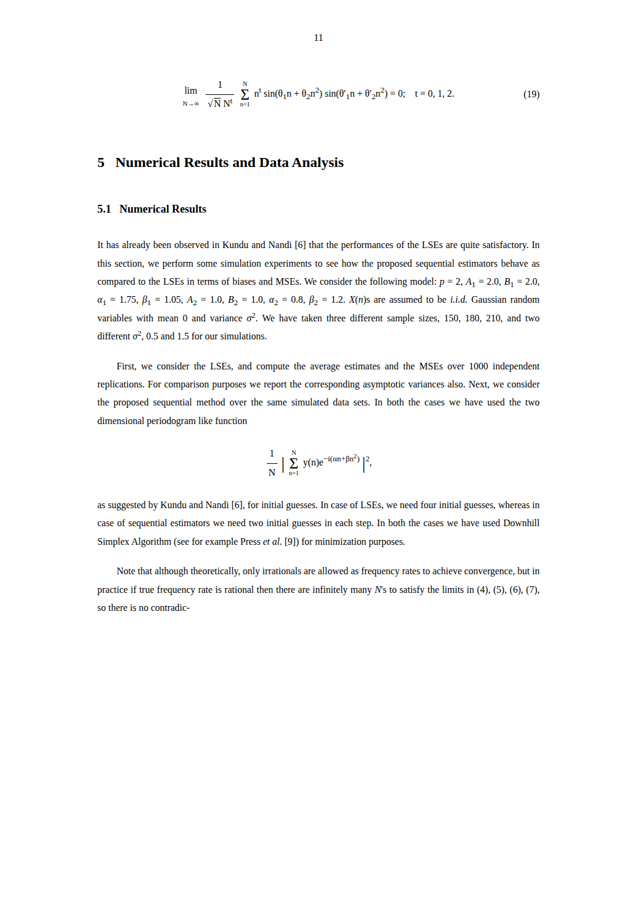11
lim N→∞ 1√N Nt NΣn=1 nt sin(θ1n + θ2n2) sin(θ′1n + θ′2n2) = 0; t = 0, 1, 2. (19)
5 Numerical Results and Data Analysis
5.1 Numerical Results
It has already been observed in Kundu and Nandi [6] that the performances of the LSEs are quite satisfactory. In this section, we perform some simulation experiments to see how the proposed sequential estimators behave as compared to the LSEs in terms of biases and MSEs. We consider the following model: p = 2, A1 = 2.0, B1 = 2.0, α1 = 1.75, β1 = 1.05, A2 = 1.0, B2 = 1.0, α2 = 0.8, β2 = 1.2. X(n)s are assumed to be i.i.d. Gaussian random variables with mean 0 and variance σ2. We have taken three different sample sizes, 150, 180, 210, and two different σ2, 0.5 and 1.5 for our simulations.
First, we consider the LSEs, and compute the average estimates and the MSEs over 1000 independent replications. For comparison purposes we report the corresponding asymptotic variances also. Next, we consider the proposed sequential method over the same simulated data sets. In both the cases we have used the two dimensional periodogram like function
1 N | NΣn=1 y(n)e−i(αn+βn2) |2,
as suggested by Kundu and Nandi [6], for initial guesses. In case of LSEs, we need four initial guesses, whereas in case of sequential estimators we need two initial guesses in each step. In both the cases we have used Downhill Simplex Algorithm (see for example Press et al. [9]) for minimization purposes.
Note that although theoretically, only irrationals are allowed as frequency rates to achieve convergence, but in practice if true frequency rate is rational then there are infinitely many N's to satisfy the limits in (4), (5), (6), (7), so there is no contradic-